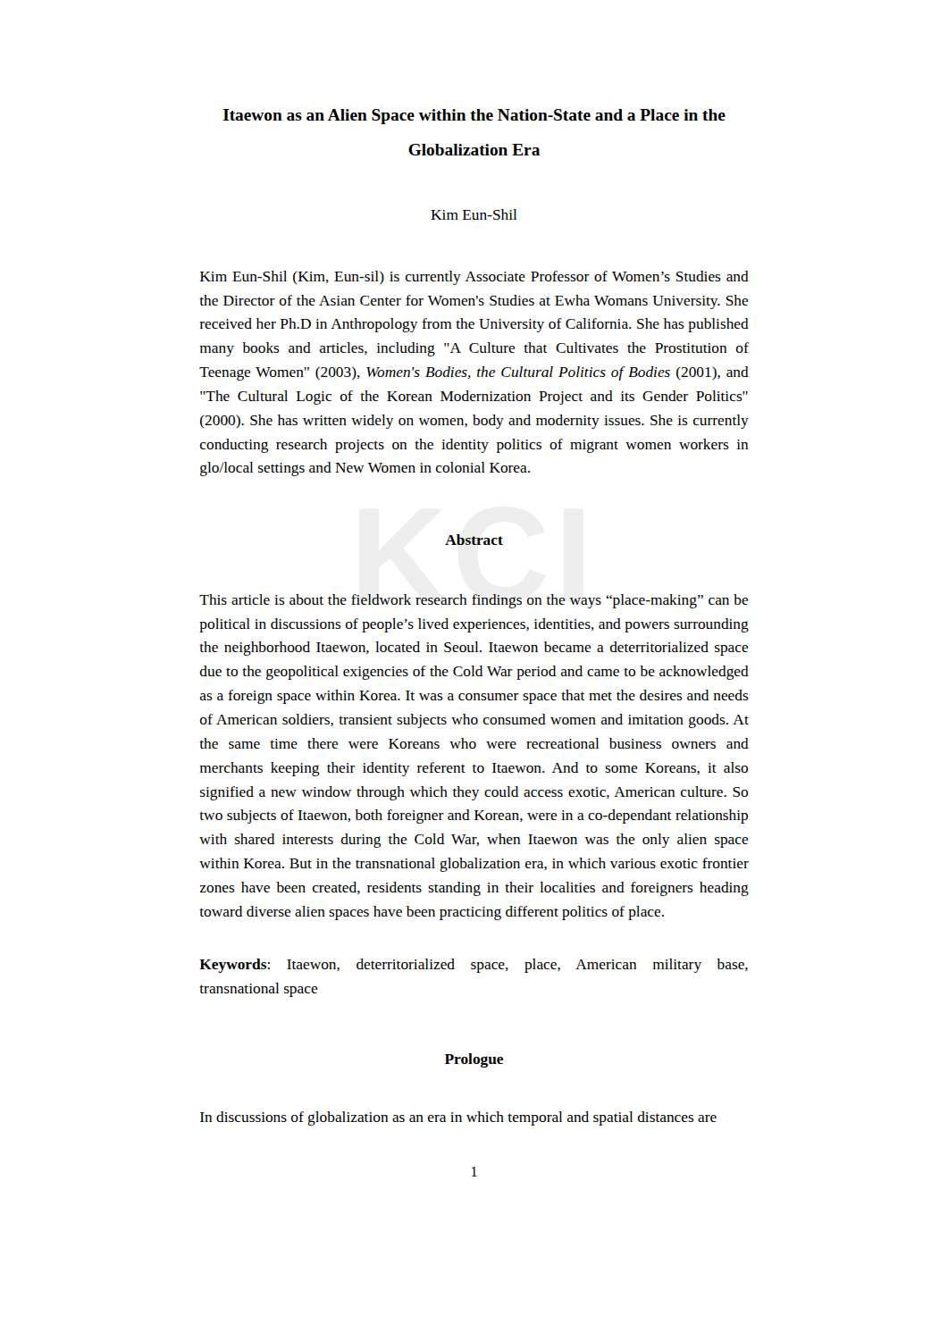KCI
Itaewon as an Alien Space within the Nation-State and a Place in the Globalization Era
Kim Eun-Shil
Kim Eun-Shil (Kim, Eun-sil) is currently Associate Professor of Women’s Studies and the Director of the Asian Center for Women's Studies at Ewha Womans University. She received her Ph.D in Anthropology from the University of California. She has published many books and articles, including "A Culture that Cultivates the Prostitution of Teenage Women" (2003), Women's Bodies, the Cultural Politics of Bodies (2001), and "The Cultural Logic of the Korean Modernization Project and its Gender Politics" (2000). She has written widely on women, body and modernity issues. She is currently conducting research projects on the identity politics of migrant women workers in glo/local settings and New Women in colonial Korea.
Abstract
This article is about the fieldwork research findings on the ways “place-making” can be political in discussions of people’s lived experiences, identities, and powers surrounding the neighborhood Itaewon, located in Seoul. Itaewon became a deterritorialized space due to the geopolitical exigencies of the Cold War period and came to be acknowledged as a foreign space within Korea. It was a consumer space that met the desires and needs of American soldiers, transient subjects who consumed women and imitation goods. At the same time there were Koreans who were recreational business owners and merchants keeping their identity referent to Itaewon. And to some Koreans, it also signified a new window through which they could access exotic, American culture. So two subjects of Itaewon, both foreigner and Korean, were in a co-dependant relationship with shared interests during the Cold War, when Itaewon was the only alien space within Korea. But in the transnational globalization era, in which various exotic frontier zones have been created, residents standing in their localities and foreigners heading toward diverse alien spaces have been practicing different politics of place.
Keywords: Itaewon, deterritorialized space, place, American military base, transnational space
Prologue
In discussions of globalization as an era in which temporal and spatial distances are
1